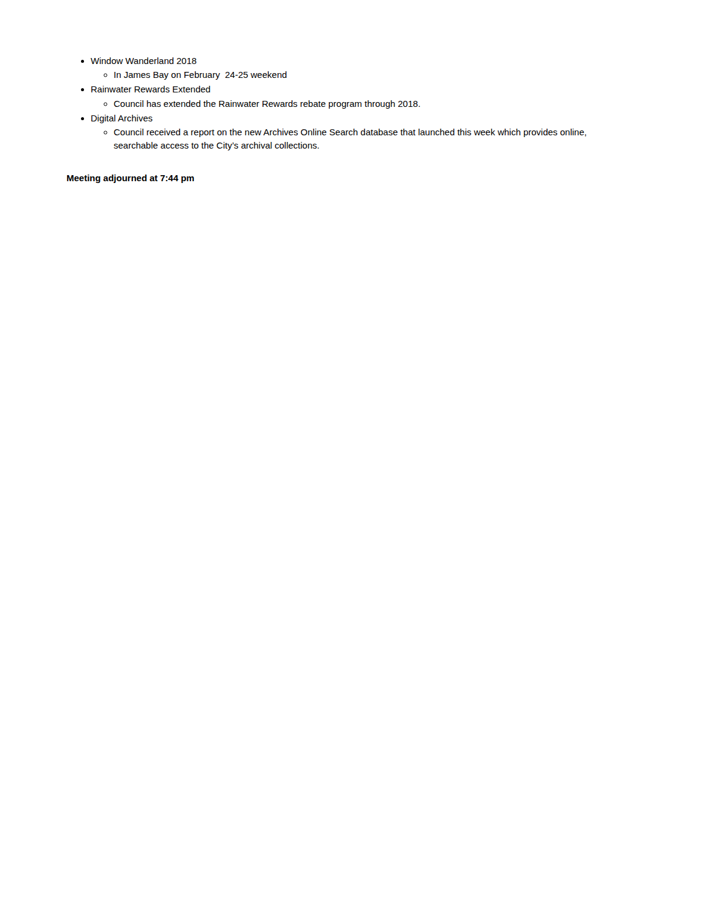Window Wanderland 2018
In James Bay on February 24-25 weekend
Rainwater Rewards Extended
Council has extended the Rainwater Rewards rebate program through 2018.
Digital Archives
Council received a report on the new Archives Online Search database that launched this week which provides online, searchable access to the City’s archival collections.
Meeting adjourned at 7:44 pm